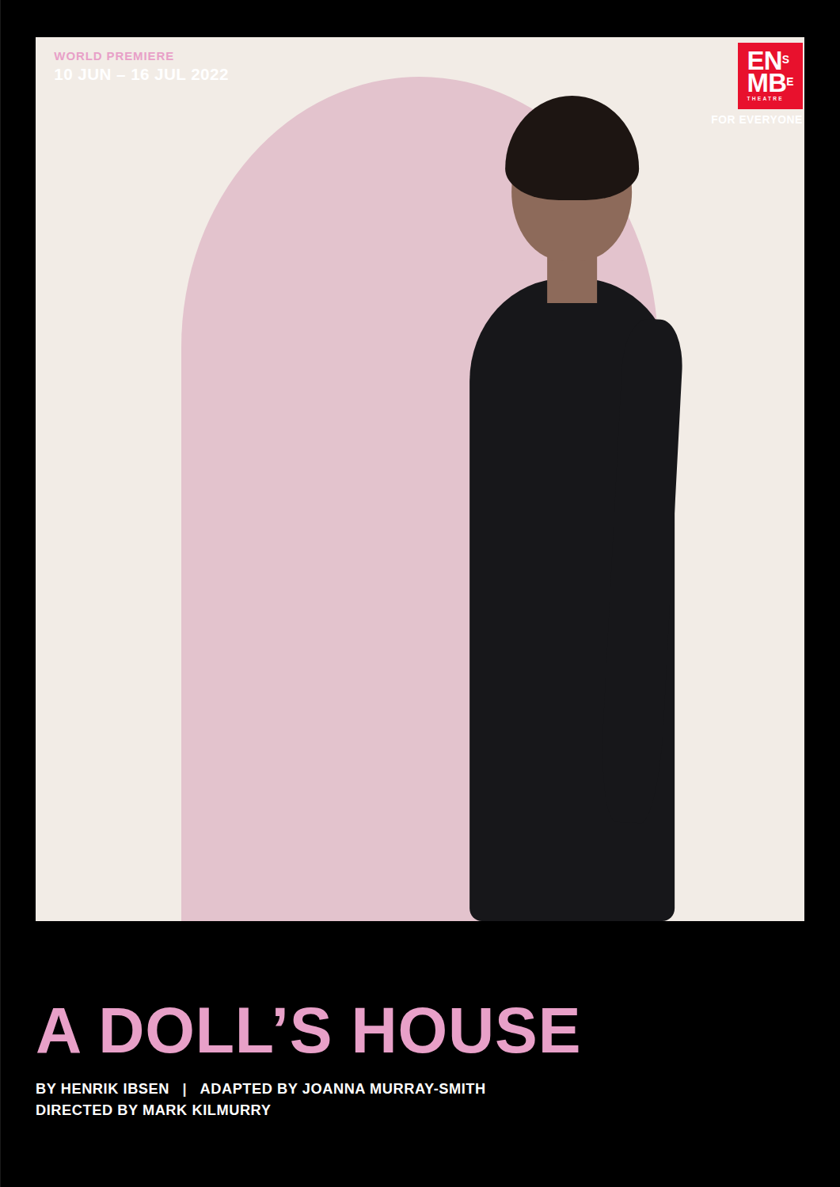WORLD PREMIERE
10 JUN – 16 JUL 2022
ENS MBE THEATRE
FOR EVERYONE
A DOLL’S HOUSE
BY HENRIK IBSEN|ADAPTED BY JOANNA MURRAY-SMITH
DIRECTED BY MARK KILMURRY